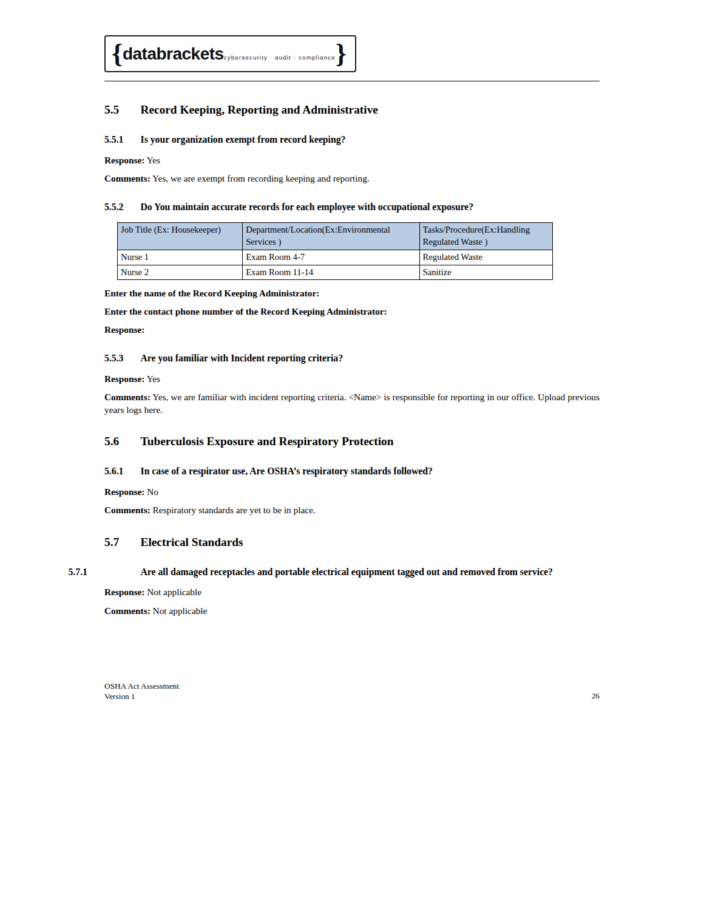{databrackets cybersecurity · audit · compliance}
5.5 Record Keeping, Reporting and Administrative
5.5.1 Is your organization exempt from record keeping?
Response: Yes
Comments: Yes, we are exempt from recording keeping and reporting.
5.5.2 Do You maintain accurate records for each employee with occupational exposure?
| Job Title (Ex: Housekeeper) | Department/Location(Ex:Environmental Services ) | Tasks/Procedure(Ex:Handling Regulated Waste ) |
| --- | --- | --- |
| Nurse 1 | Exam Room 4-7 | Regulated Waste |
| Nurse 2 | Exam Room 11-14 | Sanitize |
Enter the name of the Record Keeping Administrator:
Enter the contact phone number of the Record Keeping Administrator:
Response:
5.5.3 Are you familiar with Incident reporting criteria?
Response: Yes
Comments: Yes, we are familiar with incident reporting criteria. <Name> is responsible for reporting in our office. Upload previous years logs here.
5.6 Tuberculosis Exposure and Respiratory Protection
5.6.1 In case of a respirator use, Are OSHA’s respiratory standards followed?
Response: No
Comments: Respiratory standards are yet to be in place.
5.7 Electrical Standards
5.7.1 Are all damaged receptacles and portable electrical equipment tagged out and removed from service?
Response: Not applicable
Comments: Not applicable
OSHA Act Assessment
Version 1
26